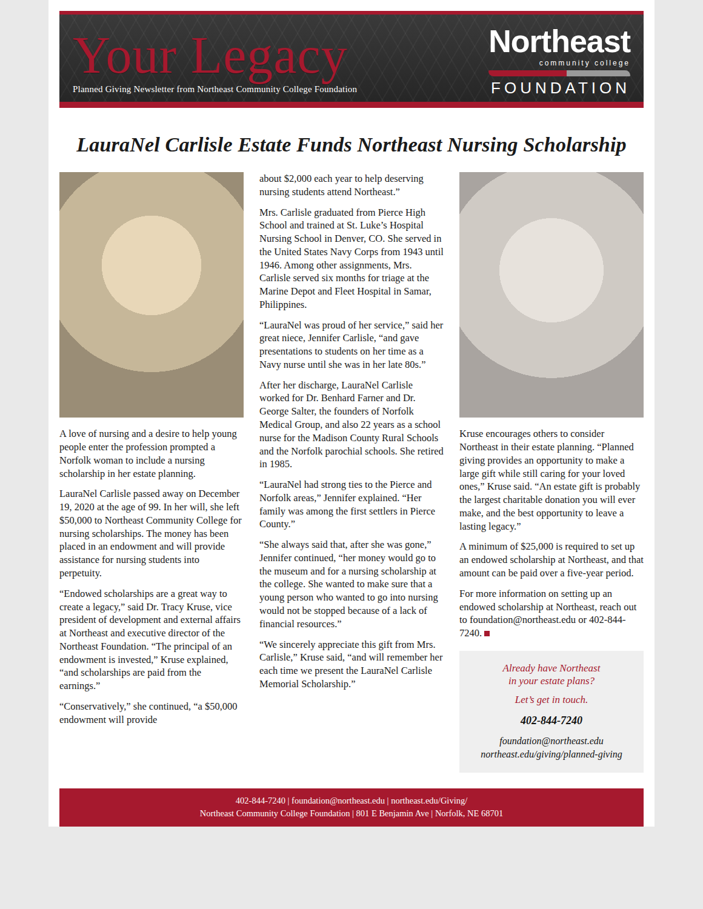Your Legacy
Planned Giving Newsletter from Northeast Community College Foundation
Northeast community college
FOUNDATION
LauraNel Carlisle Estate Funds Northeast Nursing Scholarship
A love of nursing and a desire to help young people enter the profession prompted a Norfolk woman to include a nursing scholarship in her estate planning.
LauraNel Carlisle passed away on December 19, 2020 at the age of 99. In her will, she left $50,000 to Northeast Community College for nursing scholarships. The money has been placed in an endowment and will provide assistance for nursing students into perpetuity.
“Endowed scholarships are a great way to create a legacy,” said Dr. Tracy Kruse, vice president of development and external affairs at Northeast and executive director of the Northeast Foundation. “The principal of an endowment is invested,” Kruse explained, “and scholarships are paid from the earnings.”
“Conservatively,” she continued, “a $50,000 endowment will provide
about $2,000 each year to help deserving nursing students attend Northeast.”
Mrs. Carlisle graduated from Pierce High School and trained at St. Luke’s Hospital Nursing School in Denver, CO. She served in the United States Navy Corps from 1943 until 1946. Among other assignments, Mrs. Carlisle served six months for triage at the Marine Depot and Fleet Hospital in Samar, Philippines.
“LauraNel was proud of her service,” said her great niece, Jennifer Carlisle, “and gave presentations to students on her time as a Navy nurse until she was in her late 80s.”
After her discharge, LauraNel Carlisle worked for Dr. Benhard Farner and Dr. George Salter, the founders of Norfolk Medical Group, and also 22 years as a school nurse for the Madison County Rural Schools and the Norfolk parochial schools. She retired in 1985.
“LauraNel had strong ties to the Pierce and Norfolk areas,” Jennifer explained. “Her family was among the first settlers in Pierce County.”
“She always said that, after she was gone,” Jennifer continued, “her money would go to the museum and for a nursing scholarship at the college. She wanted to make sure that a young person who wanted to go into nursing would not be stopped because of a lack of financial resources.”
“We sincerely appreciate this gift from Mrs. Carlisle,” Kruse said, “and will remember her each time we present the LauraNel Carlisle Memorial Scholarship.”
Kruse encourages others to consider Northeast in their estate planning. “Planned giving provides an opportunity to make a large gift while still caring for your loved ones,” Kruse said. “An estate gift is probably the largest charitable donation you will ever make, and the best opportunity to leave a lasting legacy.”
A minimum of $25,000 is required to set up an endowed scholarship at Northeast, and that amount can be paid over a five-year period.
For more information on setting up an endowed scholarship at Northeast, reach out to foundation@northeast.edu or 402-844-7240.
Already have Northeast
in your estate plans?
Let’s get in touch.
402-844-7240
foundation@northeast.edu
northeast.edu/giving/planned-giving
402-844-7240 | foundation@northeast.edu | northeast.edu/Giving/
Northeast Community College Foundation | 801 E Benjamin Ave | Norfolk, NE 68701